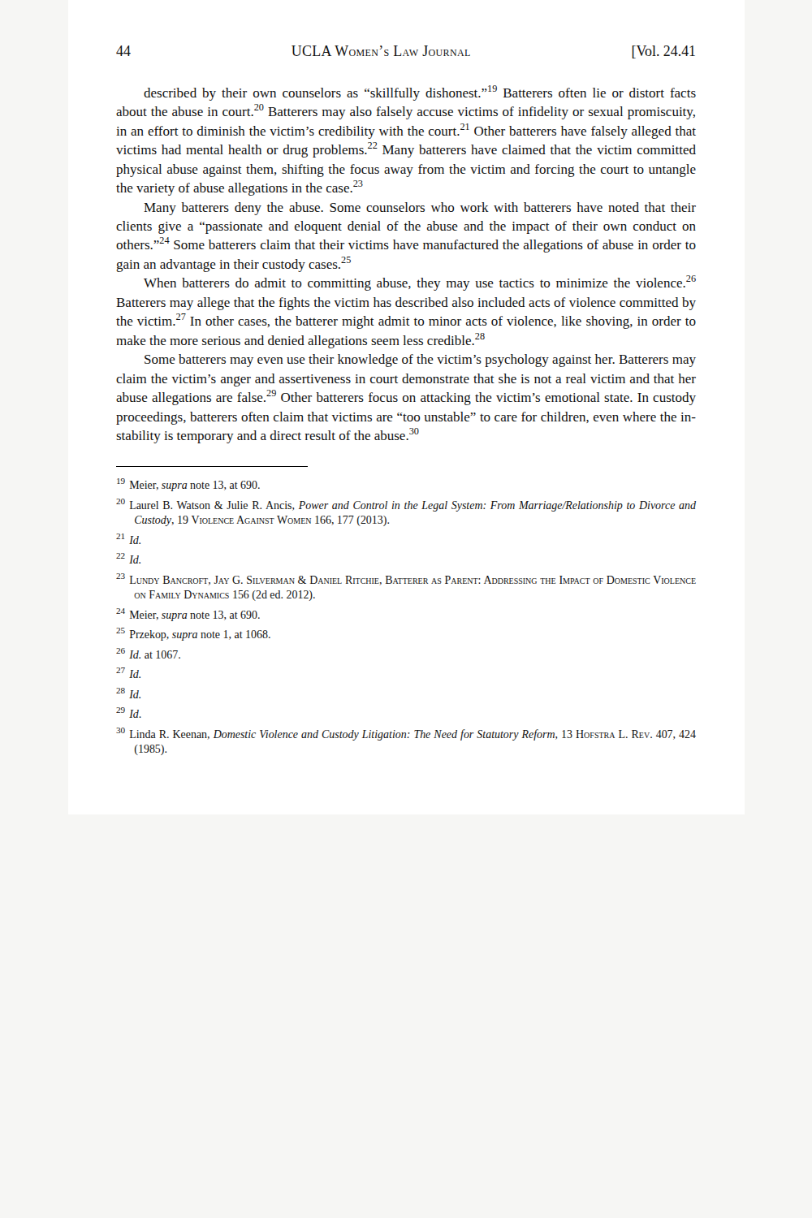44 UCLA Women’s Law Journal [Vol. 24.41
described by their own counselors as “skillfully dishonest.”19 Batterers often lie or distort facts about the abuse in court.20 Batterers may also falsely accuse victims of infidelity or sexual promiscuity, in an effort to diminish the victim’s credibility with the court.21 Other batterers have falsely alleged that victims had mental health or drug problems.22 Many batterers have claimed that the victim committed physical abuse against them, shifting the focus away from the victim and forcing the court to untangle the variety of abuse allegations in the case.23
Many batterers deny the abuse. Some counselors who work with batterers have noted that their clients give a “passionate and eloquent denial of the abuse and the impact of their own conduct on others.”24 Some batterers claim that their victims have manufactured the allegations of abuse in order to gain an advantage in their custody cases.25
When batterers do admit to committing abuse, they may use tactics to minimize the violence.26 Batterers may allege that the fights the victim has described also included acts of violence committed by the victim.27 In other cases, the batterer might admit to minor acts of violence, like shoving, in order to make the more serious and denied allegations seem less credible.28
Some batterers may even use their knowledge of the victim’s psychology against her. Batterers may claim the victim’s anger and assertiveness in court demonstrate that she is not a real victim and that her abuse allegations are false.29 Other batterers focus on attacking the victim’s emotional state. In custody proceedings, batterers often claim that victims are “too unstable” to care for children, even where the instability is temporary and a direct result of the abuse.30
Meier, supra note 13, at 690.
Laurel B. Watson & Julie R. Ancis, Power and Control in the Legal System: From Marriage/Relationship to Divorce and Custody, 19 Violence Against Women 166, 177 (2013).
Id.
Id.
Lundy Bancroft, Jay G. Silverman & Daniel Ritchie, Batterer as Parent: Addressing the Impact of Domestic Violence on Family Dynamics 156 (2d ed. 2012).
Meier, supra note 13, at 690.
Przekop, supra note 1, at 1068.
Id. at 1067.
Id.
Id.
Id.
Linda R. Keenan, Domestic Violence and Custody Litigation: The Need for Statutory Reform, 13 Hofstra L. Rev. 407, 424 (1985).